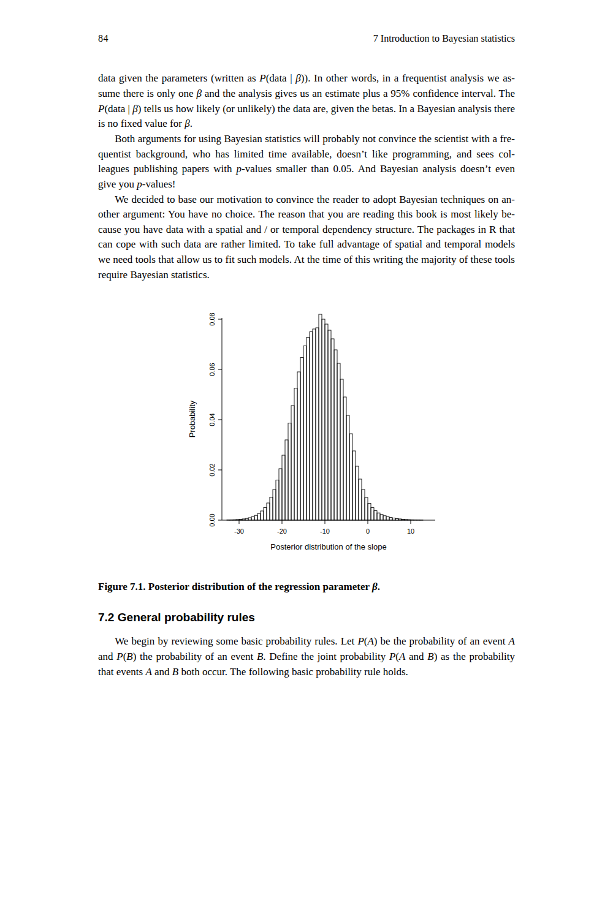84 7 Introduction to Bayesian statistics
data given the parameters (written as P(data | β)). In other words, in a frequentist analysis we assume there is only one β and the analysis gives us an estimate plus a 95% confidence interval. The P(data | β) tells us how likely (or unlikely) the data are, given the betas. In a Bayesian analysis there is no fixed value for β.
Both arguments for using Bayesian statistics will probably not convince the scientist with a frequentist background, who has limited time available, doesn’t like programming, and sees colleagues publishing papers with p-values smaller than 0.05. And Bayesian analysis doesn’t even give you p-values!
We decided to base our motivation to convince the reader to adopt Bayesian techniques on another argument: You have no choice. The reason that you are reading this book is most likely because you have data with a spatial and / or temporal dependency structure. The packages in R that can cope with such data are rather limited. To take full advantage of spatial and temporal models we need tools that allow us to fit such models. At the time of this writing the majority of these tools require Bayesian statistics.
0.00 0.02 0.04 0.06 0.08 Probability -30 -20 -10 0 10 Posterior distribution of the slope
Figure 7.1. Posterior distribution of the regression parameter β.
7.2 General probability rules
We begin by reviewing some basic probability rules. Let P(A) be the probability of an event A and P(B) the probability of an event B. Define the joint probability P(A and B) as the probability that events A and B both occur. The following basic probability rule holds.